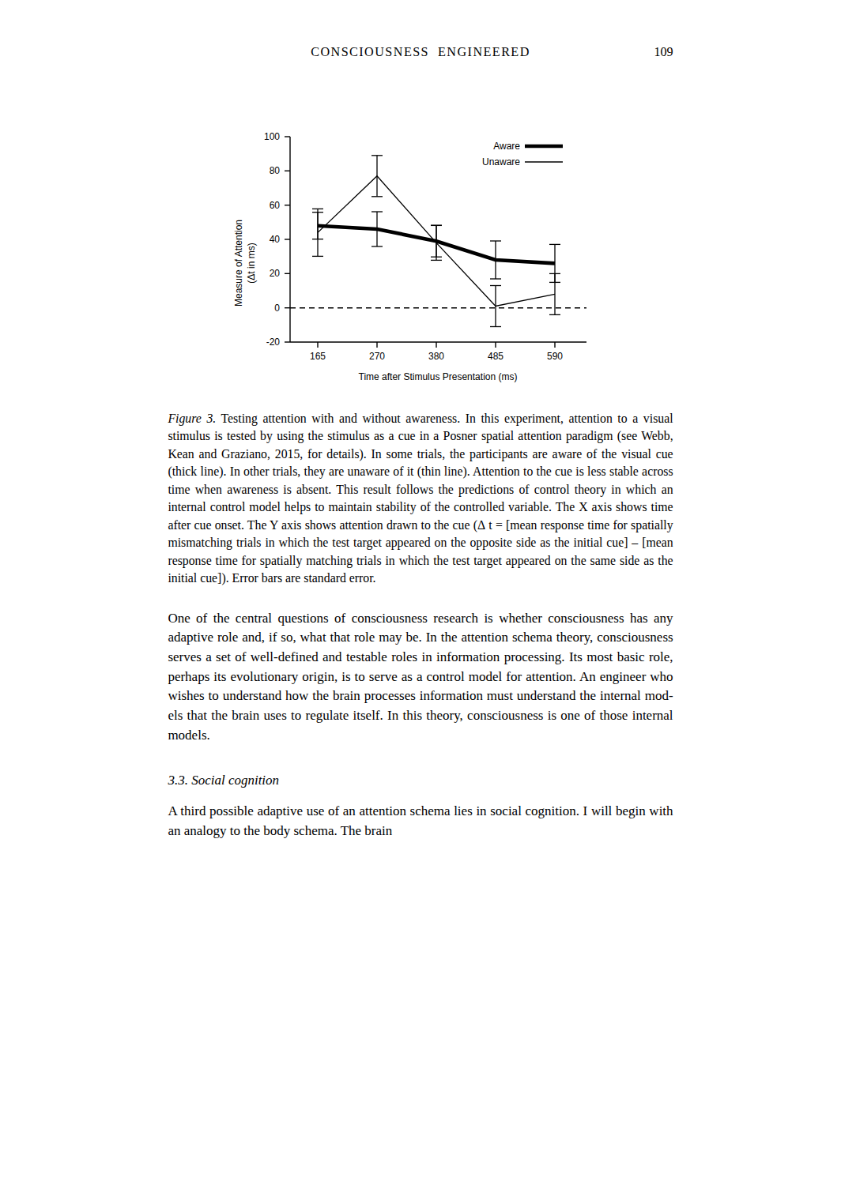Consciousness Engineered 109
100 80 60 40 20 0 -20 Measure of Attention (Δt in ms) 165 270 380 485 590 Time after Stimulus Presentation (ms) Aware Unaware
Figure 3. Testing attention with and without awareness. In this experiment, attention to a visual stimulus is tested by using the stimulus as a cue in a Posner spatial attention paradigm (see Webb, Kean and Graziano, 2015, for details). In some trials, the participants are aware of the visual cue (thick line). In other trials, they are unaware of it (thin line). Attention to the cue is less stable across time when awareness is absent. This result follows the predictions of control theory in which an internal control model helps to maintain stability of the controlled variable. The X axis shows time after cue onset. The Y axis shows attention drawn to the cue (Δ t = [mean response time for spatially mismatching trials in which the test target appeared on the opposite side as the initial cue] – [mean response time for spatially matching trials in which the test target appeared on the same side as the initial cue]). Error bars are standard error.
One of the central questions of consciousness research is whether consciousness has any adaptive role and, if so, what that role may be. In the attention schema theory, consciousness serves a set of well-defined and testable roles in information processing. Its most basic role, perhaps its evolutionary origin, is to serve as a control model for attention. An engineer who wishes to understand how the brain processes information must understand the internal models that the brain uses to regulate itself. In this theory, consciousness is one of those internal models.
3.3. Social cognition
A third possible adaptive use of an attention schema lies in social cognition. I will begin with an analogy to the body schema. The brain